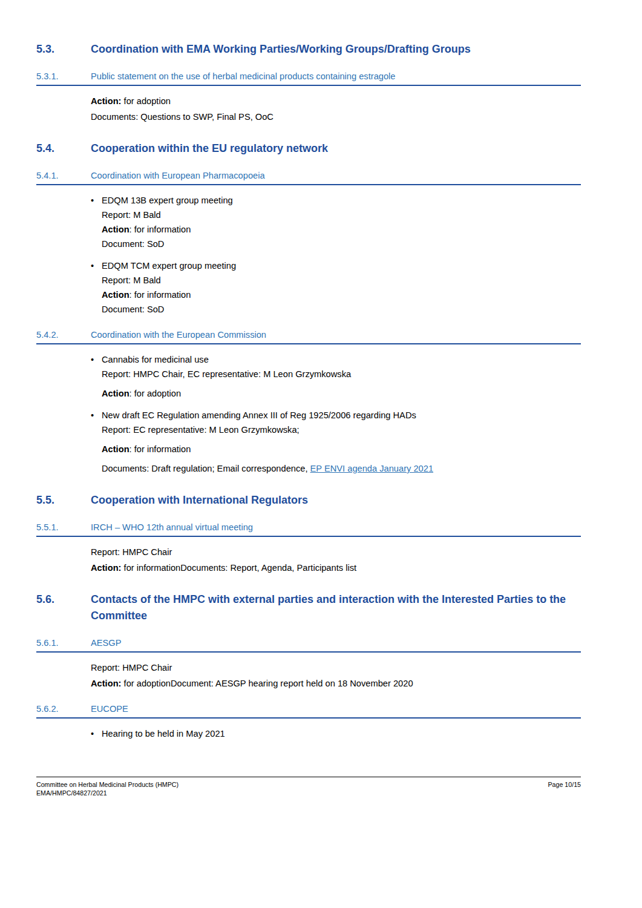5.3. Coordination with EMA Working Parties/Working Groups/Drafting Groups
5.3.1. Public statement on the use of herbal medicinal products containing estragole
Action: for adoption
Documents: Questions to SWP, Final PS, OoC
5.4. Cooperation within the EU regulatory network
5.4.1. Coordination with European Pharmacopoeia
EDQM 13B expert group meeting
Report: M Bald
Action: for information
Document: SoD
EDQM TCM expert group meeting
Report: M Bald
Action: for information
Document: SoD
5.4.2. Coordination with the European Commission
Cannabis for medicinal use
Report: HMPC Chair, EC representative: M Leon Grzymkowska
Action: for adoption
New draft EC Regulation amending Annex III of Reg 1925/2006 regarding HADs
Report: EC representative: M Leon Grzymkowska;
Action: for information
Documents: Draft regulation; Email correspondence, EP ENVI agenda January 2021
5.5. Cooperation with International Regulators
5.5.1. IRCH – WHO 12th annual virtual meeting
Report: HMPC Chair
Action: for informationDocuments: Report, Agenda, Participants list
5.6. Contacts of the HMPC with external parties and interaction with the Interested Parties to the Committee
5.6.1. AESGP
Report: HMPC Chair
Action: for adoptionDocument: AESGP hearing report held on 18 November 2020
5.6.2. EUCOPE
Hearing to be held in May 2021
Committee on Herbal Medicinal Products (HMPC)
EMA/HMPC/84827/2021
Page 10/15